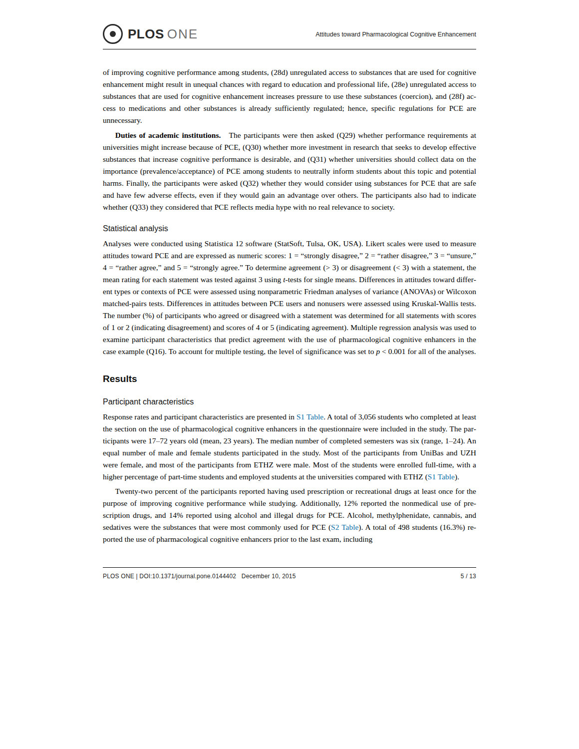PLOSONE
Attitudes toward Pharmacological Cognitive Enhancement
of improving cognitive performance among students, (28d) unregulated access to substances that are used for cognitive enhancement might result in unequal chances with regard to education and professional life, (28e) unregulated access to substances that are used for cognitive enhancement increases pressure to use these substances (coercion), and (28f) access to medications and other substances is already sufficiently regulated; hence, specific regulations for PCE are unnecessary.
Duties of academic institutions. The participants were then asked (Q29) whether performance requirements at universities might increase because of PCE, (Q30) whether more investment in research that seeks to develop effective substances that increase cognitive performance is desirable, and (Q31) whether universities should collect data on the importance (prevalence/acceptance) of PCE among students to neutrally inform students about this topic and potential harms. Finally, the participants were asked (Q32) whether they would consider using substances for PCE that are safe and have few adverse effects, even if they would gain an advantage over others. The participants also had to indicate whether (Q33) they considered that PCE reflects media hype with no real relevance to society.
Statistical analysis
Analyses were conducted using Statistica 12 software (StatSoft, Tulsa, OK, USA). Likert scales were used to measure attitudes toward PCE and are expressed as numeric scores: 1 = “strongly disagree,” 2 = “rather disagree,” 3 = “unsure,” 4 = “rather agree,” and 5 = “strongly agree.” To determine agreement (> 3) or disagreement (< 3) with a statement, the mean rating for each statement was tested against 3 using t-tests for single means. Differences in attitudes toward different types or contexts of PCE were assessed using nonparametric Friedman analyses of variance (ANOVAs) or Wilcoxon matched-pairs tests. Differences in attitudes between PCE users and nonusers were assessed using Kruskal-Wallis tests. The number (%) of participants who agreed or disagreed with a statement was determined for all statements with scores of 1 or 2 (indicating disagreement) and scores of 4 or 5 (indicating agreement). Multiple regression analysis was used to examine participant characteristics that predict agreement with the use of pharmacological cognitive enhancers in the case example (Q16). To account for multiple testing, the level of significance was set to p < 0.001 for all of the analyses.
Results
Participant characteristics
Response rates and participant characteristics are presented in S1 Table. A total of 3,056 students who completed at least the section on the use of pharmacological cognitive enhancers in the questionnaire were included in the study. The participants were 17–72 years old (mean, 23 years). The median number of completed semesters was six (range, 1–24). An equal number of male and female students participated in the study. Most of the participants from UniBas and UZH were female, and most of the participants from ETHZ were male. Most of the students were enrolled full-time, with a higher percentage of part-time students and employed students at the universities compared with ETHZ (S1 Table).
Twenty-two percent of the participants reported having used prescription or recreational drugs at least once for the purpose of improving cognitive performance while studying. Additionally, 12% reported the nonmedical use of prescription drugs, and 14% reported using alcohol and illegal drugs for PCE. Alcohol, methylphenidate, cannabis, and sedatives were the substances that were most commonly used for PCE (S2 Table). A total of 498 students (16.3%) reported the use of pharmacological cognitive enhancers prior to the last exam, including
PLOS ONE | DOI:10.1371/journal.pone.0144402 December 10, 2015
5 / 13